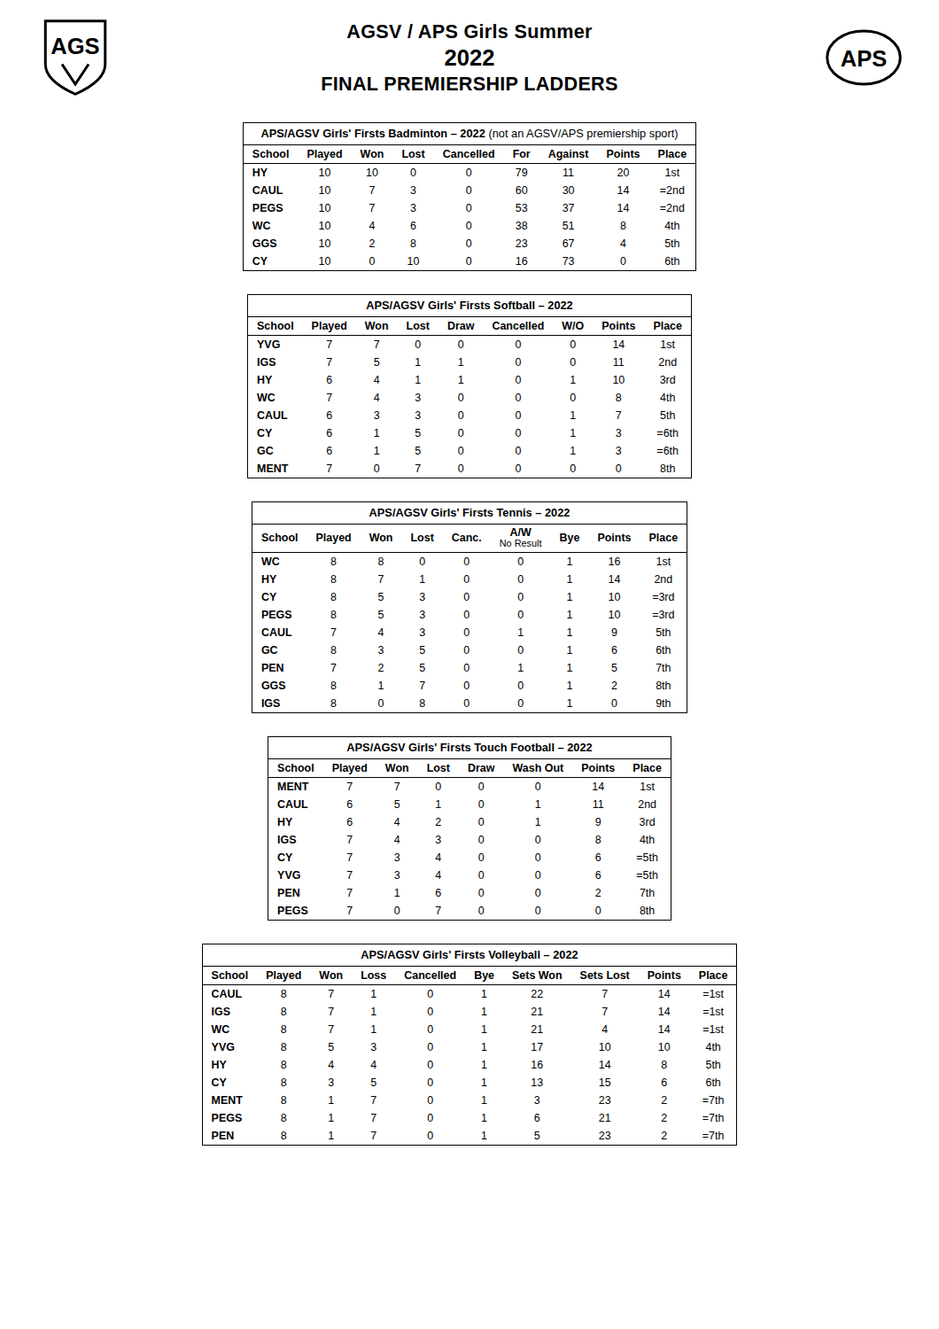AGS
AGSV / APS Girls Summer
2022
FINAL PREMIERSHIP LADDERS
APS
APS/AGSV Girls' Firsts Badminton – 2022 (not an AGSV/APS premiership sport)
| School | Played | Won | Lost | Cancelled | For | Against | Points | Place |
| --- | --- | --- | --- | --- | --- | --- | --- | --- |
| HY | 10 | 10 | 0 | 0 | 79 | 11 | 20 | 1st |
| CAUL | 10 | 7 | 3 | 0 | 60 | 30 | 14 | =2nd |
| PEGS | 10 | 7 | 3 | 0 | 53 | 37 | 14 | =2nd |
| WC | 10 | 4 | 6 | 0 | 38 | 51 | 8 | 4th |
| GGS | 10 | 2 | 8 | 0 | 23 | 67 | 4 | 5th |
| CY | 10 | 0 | 10 | 0 | 16 | 73 | 0 | 6th |
APS/AGSV Girls' Firsts Softball – 2022
| School | Played | Won | Lost | Draw | Cancelled | W/O | Points | Place |
| --- | --- | --- | --- | --- | --- | --- | --- | --- |
| YVG | 7 | 7 | 0 | 0 | 0 | 0 | 14 | 1st |
| IGS | 7 | 5 | 1 | 1 | 0 | 0 | 11 | 2nd |
| HY | 6 | 4 | 1 | 1 | 0 | 1 | 10 | 3rd |
| WC | 7 | 4 | 3 | 0 | 0 | 0 | 8 | 4th |
| CAUL | 6 | 3 | 3 | 0 | 0 | 1 | 7 | 5th |
| CY | 6 | 1 | 5 | 0 | 0 | 1 | 3 | =6th |
| GC | 6 | 1 | 5 | 0 | 0 | 1 | 3 | =6th |
| MENT | 7 | 0 | 7 | 0 | 0 | 0 | 0 | 8th |
APS/AGSV Girls' Firsts Tennis – 2022
| School | Played | Won | Lost | Canc. | A/W No Result | Bye | Points | Place |
| --- | --- | --- | --- | --- | --- | --- | --- | --- |
| WC | 8 | 8 | 0 | 0 | 0 | 1 | 16 | 1st |
| HY | 8 | 7 | 1 | 0 | 0 | 1 | 14 | 2nd |
| CY | 8 | 5 | 3 | 0 | 0 | 1 | 10 | =3rd |
| PEGS | 8 | 5 | 3 | 0 | 0 | 1 | 10 | =3rd |
| CAUL | 7 | 4 | 3 | 0 | 1 | 1 | 9 | 5th |
| GC | 8 | 3 | 5 | 0 | 0 | 1 | 6 | 6th |
| PEN | 7 | 2 | 5 | 0 | 1 | 1 | 5 | 7th |
| GGS | 8 | 1 | 7 | 0 | 0 | 1 | 2 | 8th |
| IGS | 8 | 0 | 8 | 0 | 0 | 1 | 0 | 9th |
APS/AGSV Girls' Firsts Touch Football – 2022
| School | Played | Won | Lost | Draw | Wash Out | Points | Place |
| --- | --- | --- | --- | --- | --- | --- | --- |
| MENT | 7 | 7 | 0 | 0 | 0 | 14 | 1st |
| CAUL | 6 | 5 | 1 | 0 | 1 | 11 | 2nd |
| HY | 6 | 4 | 2 | 0 | 1 | 9 | 3rd |
| IGS | 7 | 4 | 3 | 0 | 0 | 8 | 4th |
| CY | 7 | 3 | 4 | 0 | 0 | 6 | =5th |
| YVG | 7 | 3 | 4 | 0 | 0 | 6 | =5th |
| PEN | 7 | 1 | 6 | 0 | 0 | 2 | 7th |
| PEGS | 7 | 0 | 7 | 0 | 0 | 0 | 8th |
APS/AGSV Girls' Firsts Volleyball – 2022
| School | Played | Won | Loss | Cancelled | Bye | Sets Won | Sets Lost | Points | Place |
| --- | --- | --- | --- | --- | --- | --- | --- | --- | --- |
| CAUL | 8 | 7 | 1 | 0 | 1 | 22 | 7 | 14 | =1st |
| IGS | 8 | 7 | 1 | 0 | 1 | 21 | 7 | 14 | =1st |
| WC | 8 | 7 | 1 | 0 | 1 | 21 | 4 | 14 | =1st |
| YVG | 8 | 5 | 3 | 0 | 1 | 17 | 10 | 10 | 4th |
| HY | 8 | 4 | 4 | 0 | 1 | 16 | 14 | 8 | 5th |
| CY | 8 | 3 | 5 | 0 | 1 | 13 | 15 | 6 | 6th |
| MENT | 8 | 1 | 7 | 0 | 1 | 3 | 23 | 2 | =7th |
| PEGS | 8 | 1 | 7 | 0 | 1 | 6 | 21 | 2 | =7th |
| PEN | 8 | 1 | 7 | 0 | 1 | 5 | 23 | 2 | =7th |